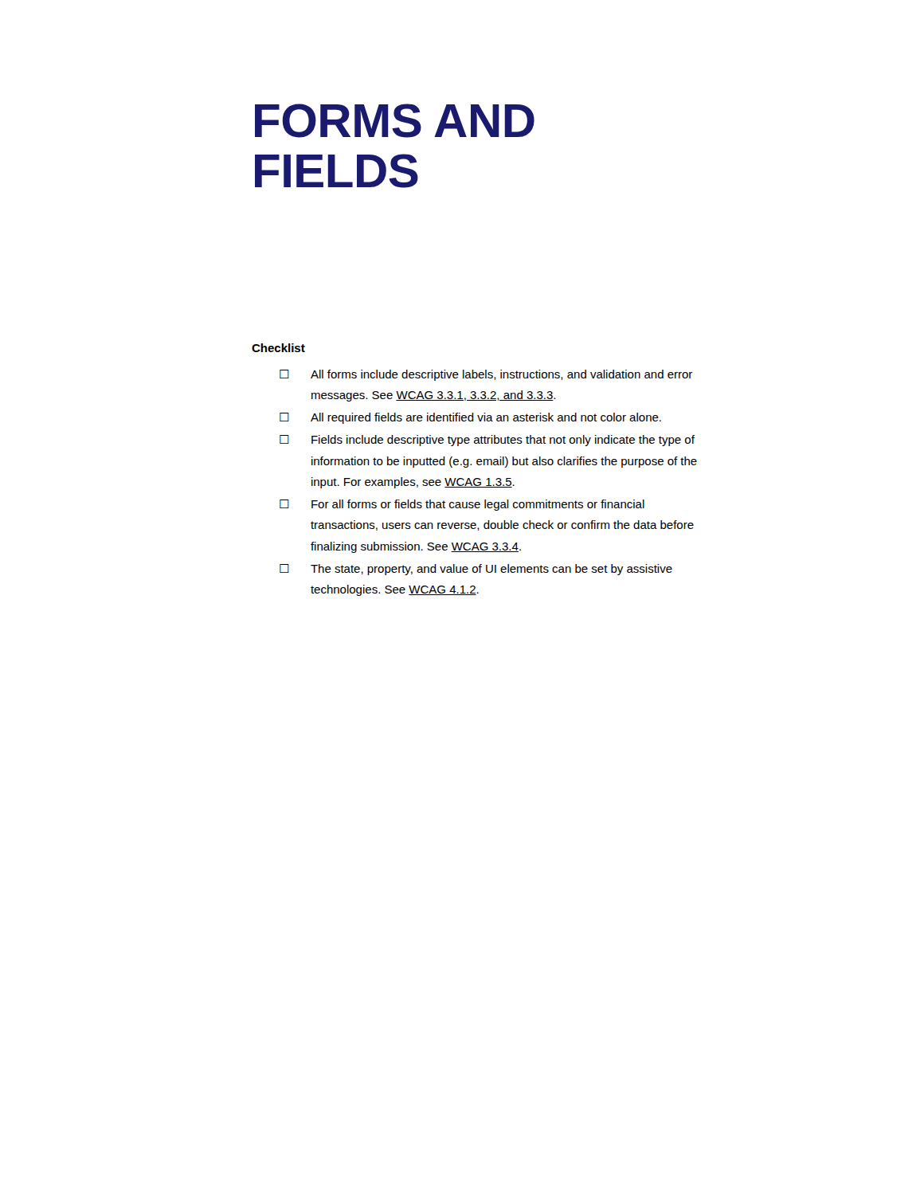FORMS AND FIELDS
Checklist
All forms include descriptive labels, instructions, and validation and error messages. See WCAG 3.3.1, 3.3.2, and 3.3.3.
All required fields are identified via an asterisk and not color alone.
Fields include descriptive type attributes that not only indicate the type of information to be inputted (e.g. email) but also clarifies the purpose of the input. For examples, see WCAG 1.3.5.
For all forms or fields that cause legal commitments or financial transactions, users can reverse, double check or confirm the data before finalizing submission. See WCAG 3.3.4.
The state, property, and value of UI elements can be set by assistive technologies. See WCAG 4.1.2.